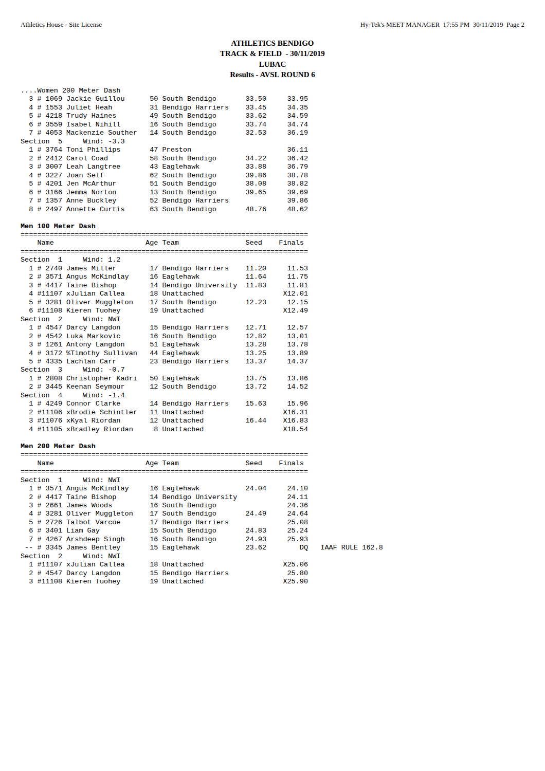Athletics House - Site License Hy-Tek's MEET MANAGER 17:55 PM 30/11/2019 Page 2
ATHLETICS BENDIGO
TRACK & FIELD - 30/11/2019
LUBAC
Results - AVSL ROUND 6
....Women 200 Meter Dash
  3 # 1069 Jackie Guillou      50 South Bendigo       33.50     33.95
  4 # 1553 Juliet Heah         31 Bendigo Harriers    33.45     34.35
  5 # 4218 Trudy Haines        49 South Bendigo       33.62     34.59
  6 # 3559 Isabel Nihill       16 South Bendigo       33.74     34.74
  7 # 4053 Mackenzie Souther   14 South Bendigo       32.53     36.19
Section  5     Wind: -3.3
  1 # 3764 Toni Phillips       47 Preston                       36.11
  2 # 2412 Carol Coad          58 South Bendigo       34.22     36.42
  3 # 3007 Leah Langtree       43 Eaglehawk           33.88     36.79
  4 # 3227 Joan Self           62 South Bendigo       39.86     38.78
  5 # 4201 Jen McArthur        51 South Bendigo       38.08     38.82
  6 # 3166 Jemma Norton        13 South Bendigo       39.65     39.69
  7 # 1357 Anne Buckley        52 Bendigo Harriers              39.86
  8 # 2497 Annette Curtis      63 South Bendigo       48.76     48.62

Men 100 Meter Dash
=====================================================================
    Name                      Age Team                Seed    Finals
=====================================================================
Section  1     Wind: 1.2
  1 # 2740 James Miller        17 Bendigo Harriers    11.20     11.53
  2 # 3571 Angus McKindlay     16 Eaglehawk           11.64     11.75
  3 # 4417 Taine Bishop        14 Bendigo University  11.83     11.81
  4 #11107 xJulian Callea      18 Unattached                   X12.01
  5 # 3281 Oliver Muggleton    17 South Bendigo       12.23     12.15
  6 #11108 Kieren Tuohey       19 Unattached                   X12.49
Section  2     Wind: NWI
  1 # 4547 Darcy Langdon       15 Bendigo Harriers    12.71     12.57
  2 # 4542 Luka Markovic       16 South Bendigo       12.82     13.01
  3 # 1261 Antony Langdon      51 Eaglehawk           13.28     13.78
  4 # 3172 %Timothy Sullivan   44 Eaglehawk           13.25     13.89
  5 # 4335 Lachlan Carr        23 Bendigo Harriers    13.37     14.37
Section  3     Wind: -0.7
  1 # 2808 Christopher Kadri   50 Eaglehawk           13.75     13.86
  2 # 3445 Keenan Seymour      12 South Bendigo       13.72     14.52
Section  4     Wind: -1.4
  1 # 4249 Connor Clarke       14 Bendigo Harriers    15.63     15.96
  2 #11106 xBrodie Schintler   11 Unattached                   X16.31
  3 #11076 xKyal Riordan       12 Unattached          16.44    X16.83
  4 #11105 xBradley Riordan     8 Unattached                   X18.54

Men 200 Meter Dash
=====================================================================
    Name                      Age Team                Seed    Finals
=====================================================================
Section  1     Wind: NWI
  1 # 3571 Angus McKindlay     16 Eaglehawk           24.04     24.10
  2 # 4417 Taine Bishop        14 Bendigo University            24.11
  3 # 2661 James Woods         16 South Bendigo                 24.36
  4 # 3281 Oliver Muggleton    17 South Bendigo       24.49     24.64
  5 # 2726 Talbot Varcoe       17 Bendigo Harriers              25.08
  6 # 3401 Liam Gay            15 South Bendigo       24.83     25.24
  7 # 4267 Arshdeep Singh      16 South Bendigo       24.93     25.93
 -- # 3345 James Bentley       15 Eaglehawk           23.62        DQ   IAAF RULE 162.8
Section  2     Wind: NWI
  1 #11107 xJulian Callea      18 Unattached                   X25.06
  2 # 4547 Darcy Langdon       15 Bendigo Harriers              25.80
  3 #11108 Kieren Tuohey       19 Unattached                   X25.90